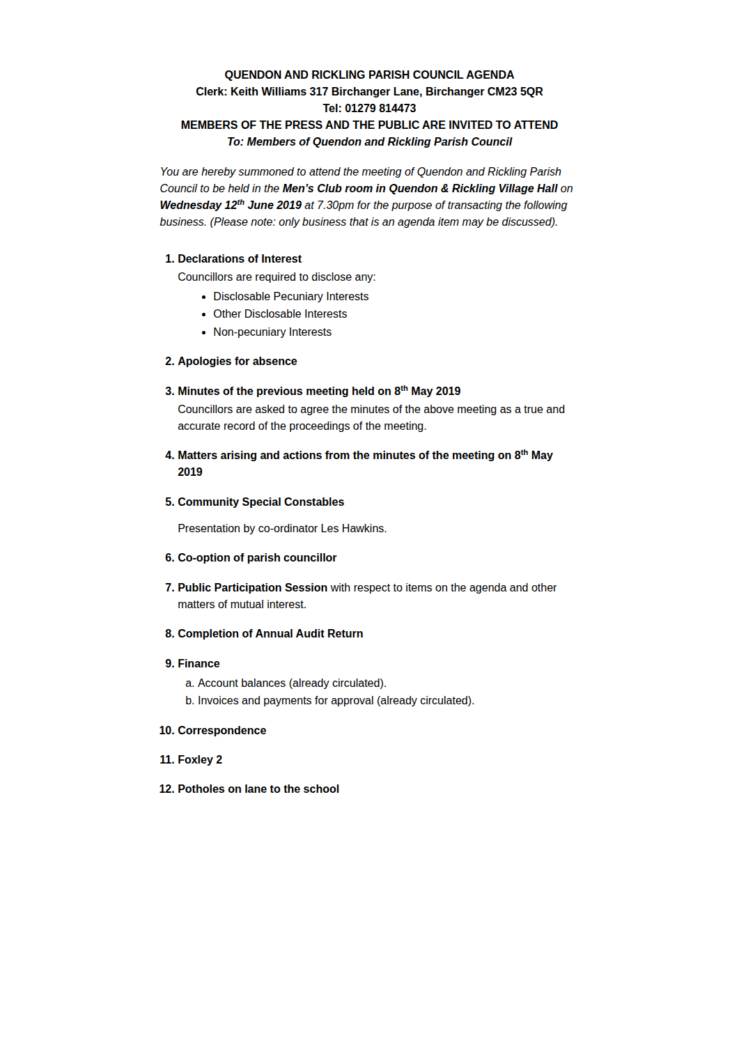QUENDON AND RICKLING PARISH COUNCIL AGENDA Clerk: Keith Williams 317 Birchanger Lane, Birchanger CM23 5QR Tel: 01279 814473 MEMBERS OF THE PRESS AND THE PUBLIC ARE INVITED TO ATTEND To: Members of Quendon and Rickling Parish Council
You are hereby summoned to attend the meeting of Quendon and Rickling Parish Council to be held in the Men’s Club room in Quendon & Rickling Village Hall on Wednesday 12th June 2019 at 7.30pm for the purpose of transacting the following business. (Please note: only business that is an agenda item may be discussed).
Declarations of Interest Councillors are required to disclose any:
Disclosable Pecuniary Interests
Other Disclosable Interests
Non-pecuniary Interests
Apologies for absence
Minutes of the previous meeting held on 8th May 2019 Councillors are asked to agree the minutes of the above meeting as a true and accurate record of the proceedings of the meeting.
Matters arising and actions from the minutes of the meeting on 8th May 2019
Community Special Constables Presentation by co-ordinator Les Hawkins.
Co-option of parish councillor
Public Participation Session with respect to items on the agenda and other matters of mutual interest.
Completion of Annual Audit Return
Finance
Account balances (already circulated).
Invoices and payments for approval (already circulated).
Correspondence
Foxley 2
Potholes on lane to the school